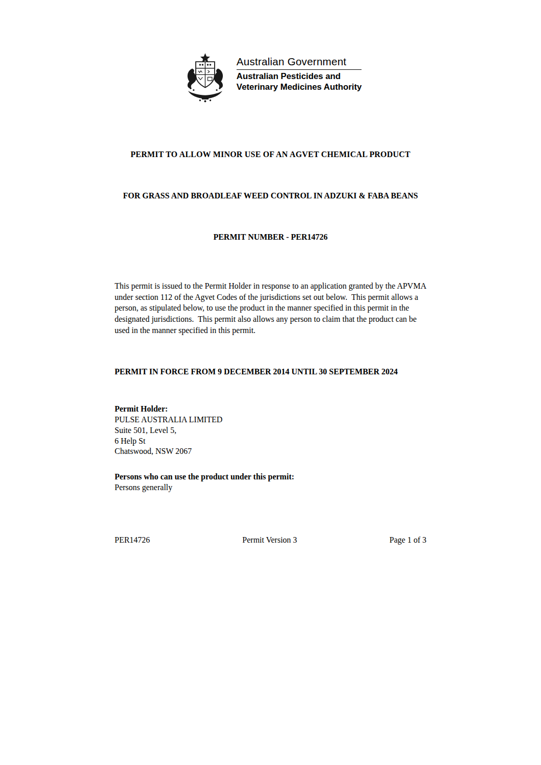Australian Government
Australian Pesticides and
Veterinary Medicines Authority
PERMIT TO ALLOW MINOR USE OF AN AGVET CHEMICAL PRODUCT
FOR GRASS AND BROADLEAF WEED CONTROL IN ADZUKI & FABA BEANS
PERMIT NUMBER - PER14726
This permit is issued to the Permit Holder in response to an application granted by the APVMA under section 112 of the Agvet Codes of the jurisdictions set out below. This permit allows a person, as stipulated below, to use the product in the manner specified in this permit in the designated jurisdictions. This permit also allows any person to claim that the product can be used in the manner specified in this permit.
PERMIT IN FORCE FROM 9 DECEMBER 2014 UNTIL 30 SEPTEMBER 2024
Permit Holder:
PULSE AUSTRALIA LIMITED
Suite 501, Level 5,
6 Help St
Chatswood, NSW 2067
Persons who can use the product under this permit:
Persons generally
PER14726
Permit Version 3
Page 1 of 3